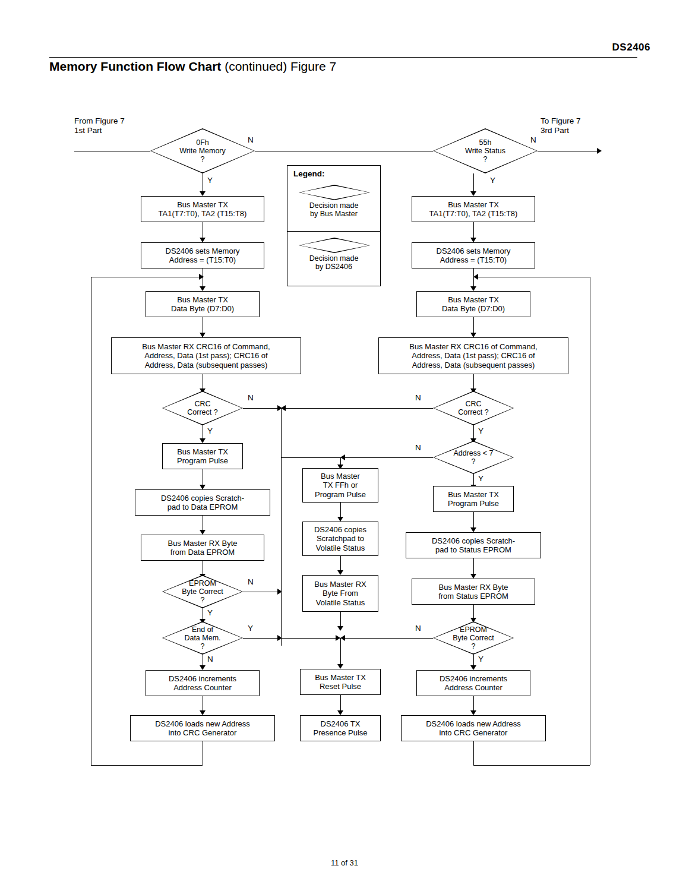DS2406
Memory Function Flow Chart (continued) Figure 7
From Figure 7
1st Part
To Figure 7
3rd Part
0Fh
Write Memory
?
N
Y
55h
Write Status
?
N
Y
Legend:
Decision made
by Bus Master
Decision made
by DS2406
Bus Master TX
TA1(T7:T0), TA2 (T15:T8)
DS2406 sets Memory
Address = (T15:T0)
Bus Master TX
Data Byte (D7:D0)
Bus Master RX CRC16 of Command,
Address, Data (1st pass); CRC16 of
Address, Data (subsequent passes)
CRC
Correct ?
N
Y
Bus Master TX
Program Pulse
DS2406 copies Scratch-
pad to Data EPROM
Bus Master RX Byte
from Data EPROM
EPROM
Byte Correct
?
N
Y
End of
Data Mem.
?
Y
N
DS2406 increments
Address Counter
DS2406 loads new Address
into CRC Generator
Bus Master
TX FFh or
Program Pulse
DS2406 copies
Scratchpad to
Volatile Status
Bus Master RX
Byte From
Volatile Status
Bus Master TX
Reset Pulse
DS2406 TX
Presence Pulse
Bus Master TX
TA1(T7:T0), TA2 (T15:T8)
DS2406 sets Memory
Address = (T15:T0)
Bus Master TX
Data Byte (D7:D0)
Bus Master RX CRC16 of Command,
Address, Data (1st pass); CRC16 of
Address, Data (subsequent passes)
CRC
Correct ?
N
Y
Address < 7
?
N
Y
Bus Master TX
Program Pulse
DS2406 copies Scratch-
pad to Status EPROM
Bus Master RX Byte
from Status EPROM
EPROM
Byte Correct
?
N
Y
DS2406 increments
Address Counter
DS2406 loads new Address
into CRC Generator
11 of 31